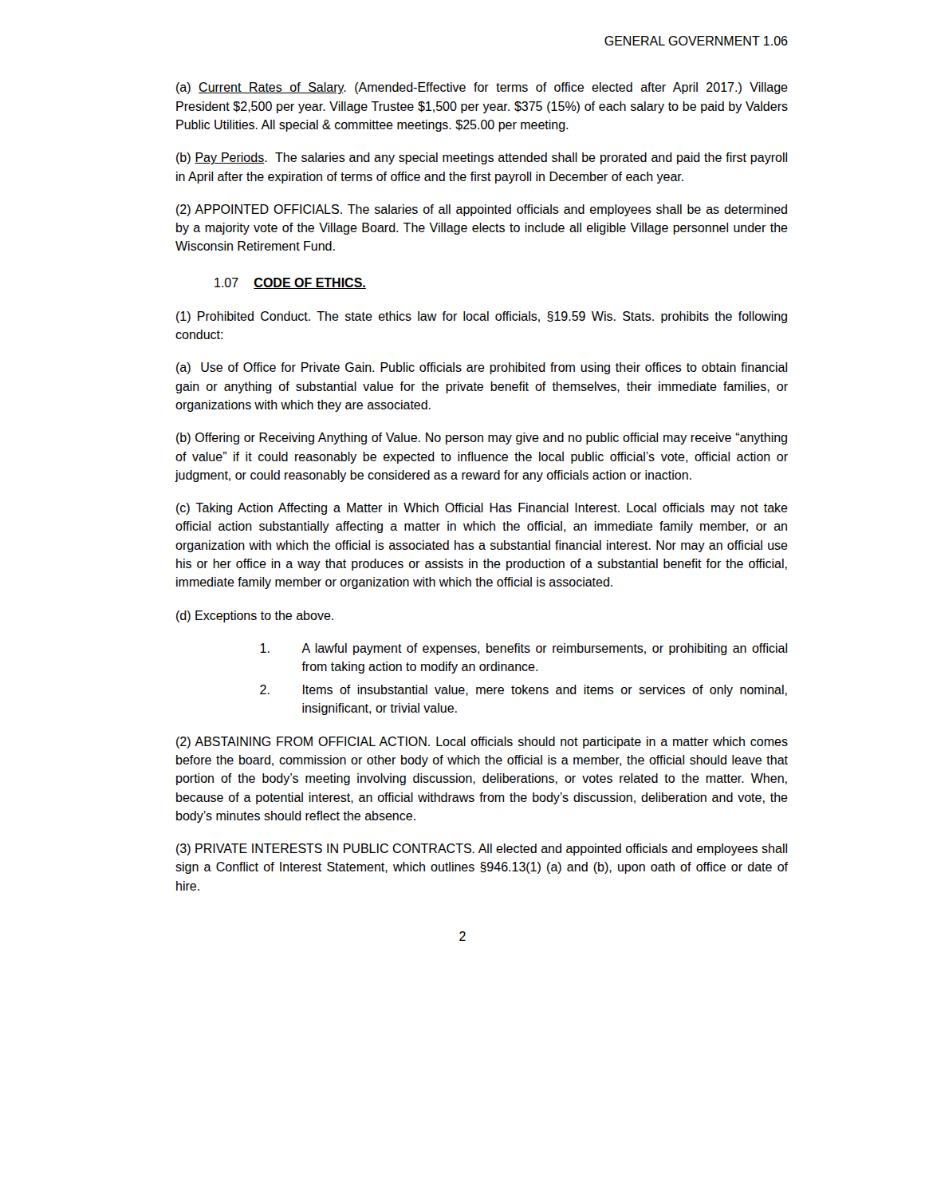GENERAL GOVERNMENT 1.06
(a) Current Rates of Salary. (Amended-Effective for terms of office elected after April 2017.) Village President $2,500 per year. Village Trustee $1,500 per year. $375 (15%) of each salary to be paid by Valders Public Utilities. All special & committee meetings. $25.00 per meeting.
(b) Pay Periods. The salaries and any special meetings attended shall be prorated and paid the first payroll in April after the expiration of terms of office and the first payroll in December of each year.
(2) APPOINTED OFFICIALS. The salaries of all appointed officials and employees shall be as determined by a majority vote of the Village Board. The Village elects to include all eligible Village personnel under the Wisconsin Retirement Fund.
1.07 CODE OF ETHICS.
(1) Prohibited Conduct. The state ethics law for local officials, §19.59 Wis. Stats. prohibits the following conduct:
(a) Use of Office for Private Gain. Public officials are prohibited from using their offices to obtain financial gain or anything of substantial value for the private benefit of themselves, their immediate families, or organizations with which they are associated.
(b) Offering or Receiving Anything of Value. No person may give and no public official may receive “anything of value” if it could reasonably be expected to influence the local public official’s vote, official action or judgment, or could reasonably be considered as a reward for any officials action or inaction.
(c) Taking Action Affecting a Matter in Which Official Has Financial Interest. Local officials may not take official action substantially affecting a matter in which the official, an immediate family member, or an organization with which the official is associated has a substantial financial interest. Nor may an official use his or her office in a way that produces or assists in the production of a substantial benefit for the official, immediate family member or organization with which the official is associated.
(d) Exceptions to the above.
1. A lawful payment of expenses, benefits or reimbursements, or prohibiting an official from taking action to modify an ordinance.
2. Items of insubstantial value, mere tokens and items or services of only nominal, insignificant, or trivial value.
(2) ABSTAINING FROM OFFICIAL ACTION. Local officials should not participate in a matter which comes before the board, commission or other body of which the official is a member, the official should leave that portion of the body’s meeting involving discussion, deliberations, or votes related to the matter. When, because of a potential interest, an official withdraws from the body’s discussion, deliberation and vote, the body’s minutes should reflect the absence.
(3) PRIVATE INTERESTS IN PUBLIC CONTRACTS. All elected and appointed officials and employees shall sign a Conflict of Interest Statement, which outlines §946.13(1) (a) and (b), upon oath of office or date of hire.
2